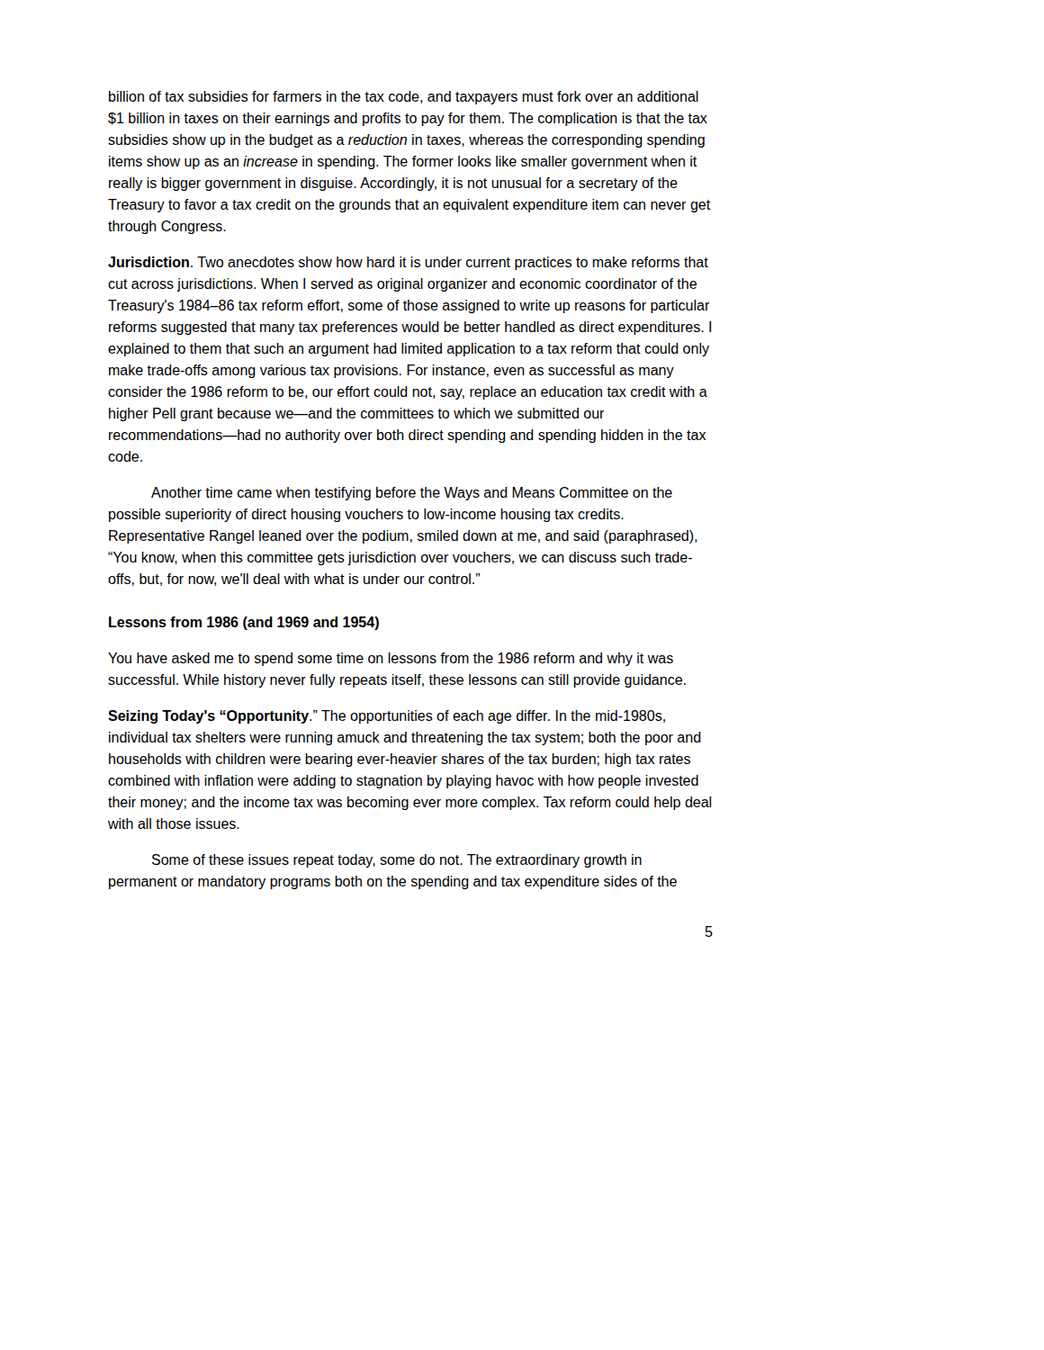billion of tax subsidies for farmers in the tax code, and taxpayers must fork over an additional $1 billion in taxes on their earnings and profits to pay for them. The complication is that the tax subsidies show up in the budget as a reduction in taxes, whereas the corresponding spending items show up as an increase in spending. The former looks like smaller government when it really is bigger government in disguise. Accordingly, it is not unusual for a secretary of the Treasury to favor a tax credit on the grounds that an equivalent expenditure item can never get through Congress.
Jurisdiction. Two anecdotes show how hard it is under current practices to make reforms that cut across jurisdictions. When I served as original organizer and economic coordinator of the Treasury's 1984–86 tax reform effort, some of those assigned to write up reasons for particular reforms suggested that many tax preferences would be better handled as direct expenditures. I explained to them that such an argument had limited application to a tax reform that could only make trade-offs among various tax provisions. For instance, even as successful as many consider the 1986 reform to be, our effort could not, say, replace an education tax credit with a higher Pell grant because we—and the committees to which we submitted our recommendations—had no authority over both direct spending and spending hidden in the tax code.
Another time came when testifying before the Ways and Means Committee on the possible superiority of direct housing vouchers to low-income housing tax credits. Representative Rangel leaned over the podium, smiled down at me, and said (paraphrased), “You know, when this committee gets jurisdiction over vouchers, we can discuss such trade-offs, but, for now, we'll deal with what is under our control.”
Lessons from 1986 (and 1969 and 1954)
You have asked me to spend some time on lessons from the 1986 reform and why it was successful. While history never fully repeats itself, these lessons can still provide guidance.
Seizing Today's “Opportunity.” The opportunities of each age differ. In the mid-1980s, individual tax shelters were running amuck and threatening the tax system; both the poor and households with children were bearing ever-heavier shares of the tax burden; high tax rates combined with inflation were adding to stagnation by playing havoc with how people invested their money; and the income tax was becoming ever more complex. Tax reform could help deal with all those issues.
Some of these issues repeat today, some do not. The extraordinary growth in permanent or mandatory programs both on the spending and tax expenditure sides of the
5